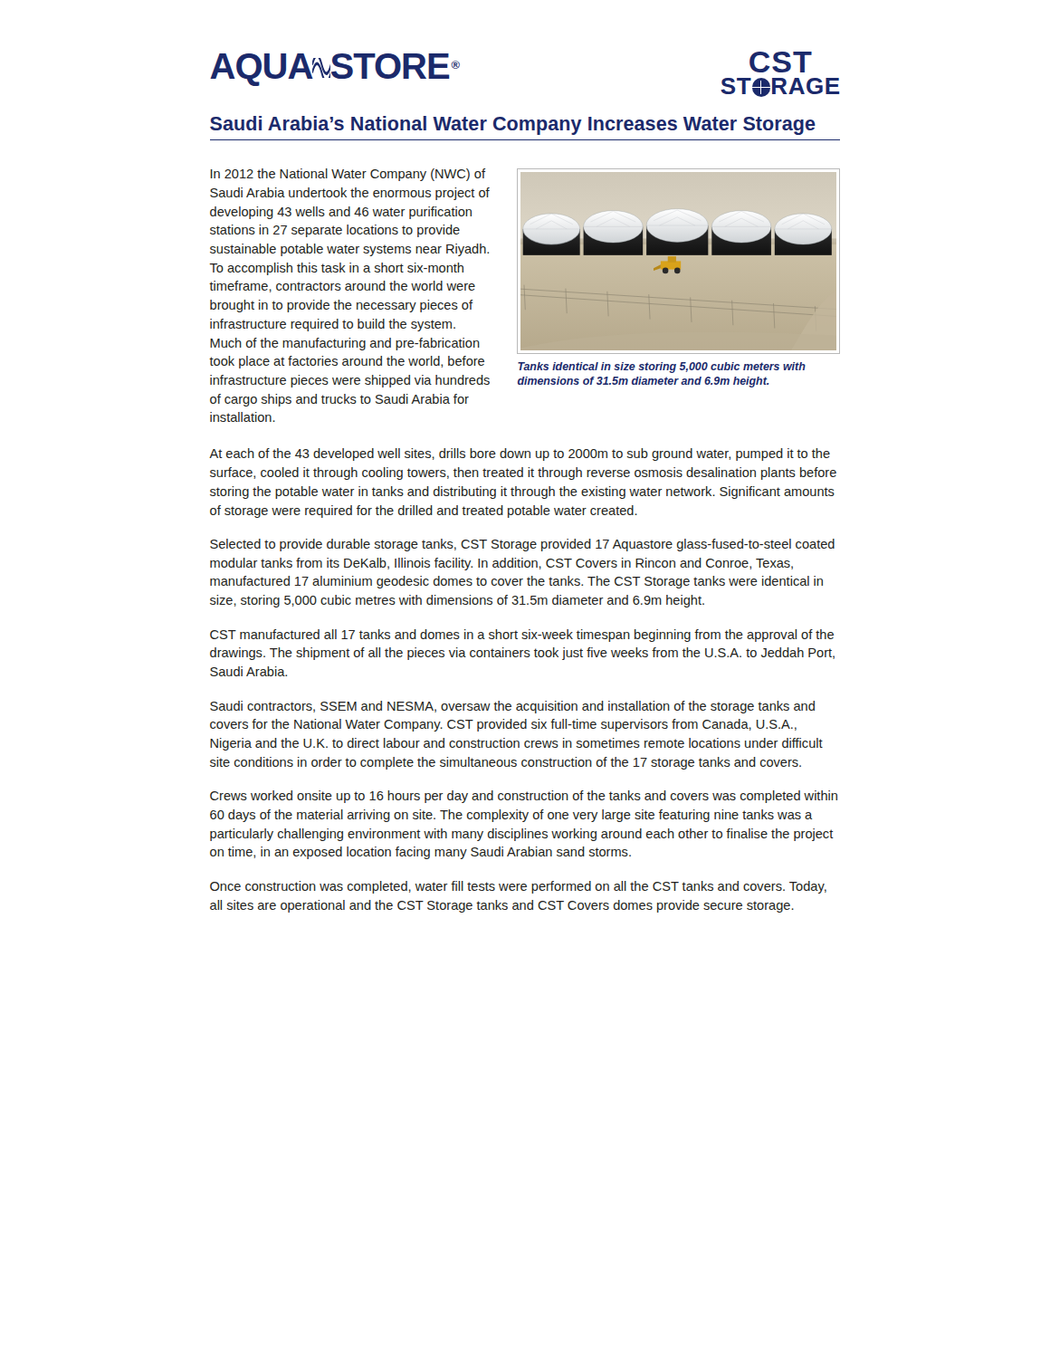AQUA STORE®
CST
ST RAGE
Saudi Arabia’s National Water Company Increases Water Storage
Tanks identical in size storing 5,000 cubic meters with dimensions of 31.5m diameter and 6.9m height.
In 2012 the National Water Company (NWC) of Saudi Arabia undertook the enormous project of developing 43 wells and 46 water purification stations in 27 separate locations to provide sustainable potable water systems near Riyadh. To accomplish this task in a short six-month timeframe, contractors around the world were brought in to provide the necessary pieces of infrastructure required to build the system. Much of the manufacturing and pre-fabrication took place at factories around the world, before infrastructure pieces were shipped via hundreds of cargo ships and trucks to Saudi Arabia for installation.
At each of the 43 developed well sites, drills bore down up to 2000m to sub ground water, pumped it to the surface, cooled it through cooling towers, then treated it through reverse osmosis desalination plants before storing the potable water in tanks and distributing it through the existing water network. Significant amounts of storage were required for the drilled and treated potable water created.
Selected to provide durable storage tanks, CST Storage provided 17 Aquastore glass-fused-to-steel coated modular tanks from its DeKalb, Illinois facility. In addition, CST Covers in Rincon and Conroe, Texas, manufactured 17 aluminium geodesic domes to cover the tanks. The CST Storage tanks were identical in size, storing 5,000 cubic metres with dimensions of 31.5m diameter and 6.9m height.
CST manufactured all 17 tanks and domes in a short six-week timespan beginning from the approval of the drawings. The shipment of all the pieces via containers took just five weeks from the U.S.A. to Jeddah Port, Saudi Arabia.
Saudi contractors, SSEM and NESMA, oversaw the acquisition and installation of the storage tanks and covers for the National Water Company. CST provided six full-time supervisors from Canada, U.S.A., Nigeria and the U.K. to direct labour and construction crews in sometimes remote locations under difficult site conditions in order to complete the simultaneous construction of the 17 storage tanks and covers.
Crews worked onsite up to 16 hours per day and construction of the tanks and covers was completed within 60 days of the material arriving on site. The complexity of one very large site featuring nine tanks was a particularly challenging environment with many disciplines working around each other to finalise the project on time, in an exposed location facing many Saudi Arabian sand storms.
Once construction was completed, water fill tests were performed on all the CST tanks and covers. Today, all sites are operational and the CST Storage tanks and CST Covers domes provide secure storage.